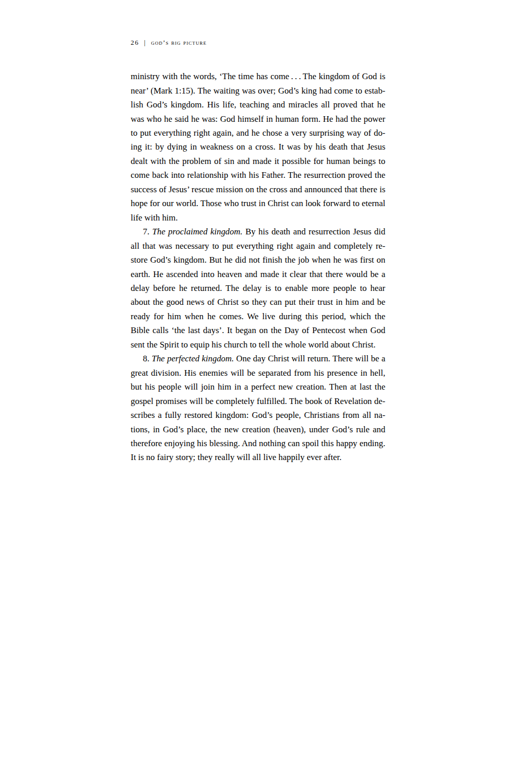26|god’s big picture
ministry with the words, ‘The time has come . . . The kingdom of God is near’ (Mark 1:15). The waiting was over; God’s king had come to establish God’s kingdom. His life, teaching and miracles all proved that he was who he said he was: God himself in human form. He had the power to put everything right again, and he chose a very surprising way of doing it: by dying in weakness on a cross. It was by his death that Jesus dealt with the problem of sin and made it possible for human beings to come back into relationship with his Father. The resurrection proved the success of Jesus’ rescue mission on the cross and announced that there is hope for our world. Those who trust in Christ can look forward to eternal life with him.
7. The proclaimed kingdom. By his death and resurrection Jesus did all that was necessary to put everything right again and completely restore God’s kingdom. But he did not finish the job when he was first on earth. He ascended into heaven and made it clear that there would be a delay before he returned. The delay is to enable more people to hear about the good news of Christ so they can put their trust in him and be ready for him when he comes. We live during this period, which the Bible calls ‘the last days’. It began on the Day of Pentecost when God sent the Spirit to equip his church to tell the whole world about Christ.
8. The perfected kingdom. One day Christ will return. There will be a great division. His enemies will be separated from his presence in hell, but his people will join him in a perfect new creation. Then at last the gospel promises will be completely fulfilled. The book of Revelation describes a fully restored kingdom: God’s people, Christians from all nations, in God’s place, the new creation (heaven), under God’s rule and therefore enjoying his blessing. And nothing can spoil this happy ending. It is no fairy story; they really will all live happily ever after.